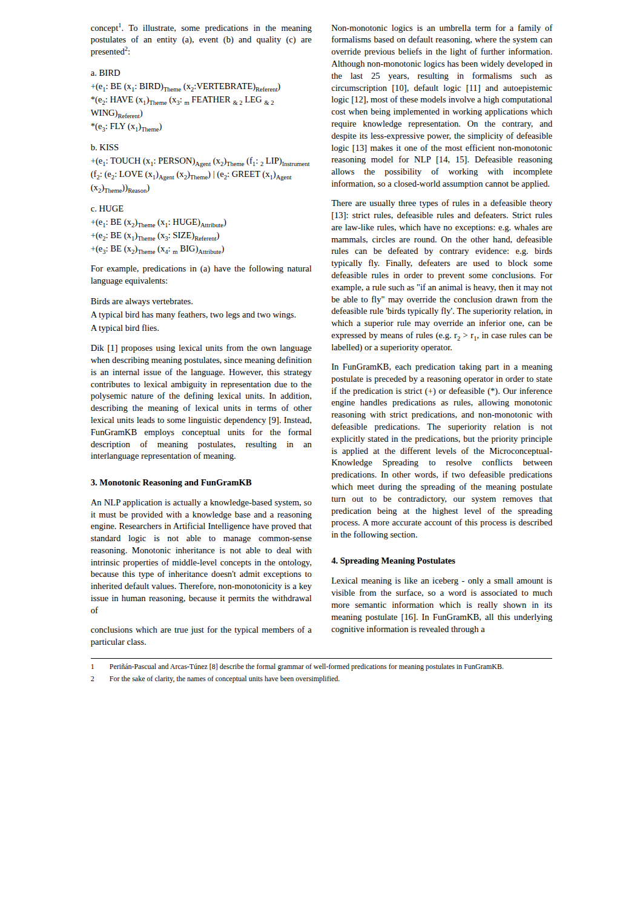concept1. To illustrate, some predications in the meaning postulates of an entity (a), event (b) and quality (c) are presented2:
a. BIRD +(e1: BE (x1: BIRD)Theme (x2:VERTEBRATE)Referent)
*(e2: HAVE (x1)Theme (x3: m FEATHER & 2 LEG & 2 WING)Referent)
*(e3: FLY (x1)Theme)
b. KISS +(e1: TOUCH (x1: PERSON)Agent (x2)Theme (f1: 2 LIP)Instrument (f2: (e2: LOVE (x1)Agent (x2)Theme) | (e2: GREET (x1)Agent (x2)Theme))Reason)
c. HUGE +(e1: BE (x2)Theme (x1: HUGE)Attribute)
+(e2: BE (x1)Theme (x3: SIZE)Referent)
+(e3: BE (x2)Theme (x4: m BIG)Attribute)
For example, predications in (a) have the following natural language equivalents:
Birds are always vertebrates.
A typical bird has many feathers, two legs and two wings.
A typical bird flies.
Dik [1] proposes using lexical units from the own language when describing meaning postulates, since meaning definition is an internal issue of the language. However, this strategy contributes to lexical ambiguity in representation due to the polysemic nature of the defining lexical units. In addition, describing the meaning of lexical units in terms of other lexical units leads to some linguistic dependency [9]. Instead, FunGramKB employs conceptual units for the formal description of meaning postulates, resulting in an interlanguage representation of meaning.
3. Monotonic Reasoning and FunGramKB
An NLP application is actually a knowledge-based system, so it must be provided with a knowledge base and a reasoning engine. Researchers in Artificial Intelligence have proved that standard logic is not able to manage common-sense reasoning. Monotonic inheritance is not able to deal with intrinsic properties of middle-level concepts in the ontology, because this type of inheritance doesn't admit exceptions to inherited default values. Therefore, non-monotonicity is a key issue in human reasoning, because it permits the withdrawal of
conclusions which are true just for the typical members of a particular class.
Non-monotonic logics is an umbrella term for a family of formalisms based on default reasoning, where the system can override previous beliefs in the light of further information. Although non-monotonic logics has been widely developed in the last 25 years, resulting in formalisms such as circumscription [10], default logic [11] and autoepistemic logic [12], most of these models involve a high computational cost when being implemented in working applications which require knowledge representation. On the contrary, and despite its less-expressive power, the simplicity of defeasible logic [13] makes it one of the most efficient non-monotonic reasoning model for NLP [14, 15]. Defeasible reasoning allows the possibility of working with incomplete information, so a closed-world assumption cannot be applied.
There are usually three types of rules in a defeasible theory [13]: strict rules, defeasible rules and defeaters. Strict rules are law-like rules, which have no exceptions: e.g. whales are mammals, circles are round. On the other hand, defeasible rules can be defeated by contrary evidence: e.g. birds typically fly. Finally, defeaters are used to block some defeasible rules in order to prevent some conclusions. For example, a rule such as "if an animal is heavy, then it may not be able to fly" may override the conclusion drawn from the defeasible rule 'birds typically fly'. The superiority relation, in which a superior rule may override an inferior one, can be expressed by means of rules (e.g. r2 > r1, in case rules can be labelled) or a superiority operator.
In FunGramKB, each predication taking part in a meaning postulate is preceded by a reasoning operator in order to state if the predication is strict (+) or defeasible (*). Our inference engine handles predications as rules, allowing monotonic reasoning with strict predications, and non-monotonic with defeasible predications. The superiority relation is not explicitly stated in the predications, but the priority principle is applied at the different levels of the Microconceptual-Knowledge Spreading to resolve conflicts between predications. In other words, if two defeasible predications which meet during the spreading of the meaning postulate turn out to be contradictory, our system removes that predication being at the highest level of the spreading process. A more accurate account of this process is described in the following section.
4. Spreading Meaning Postulates
Lexical meaning is like an iceberg - only a small amount is visible from the surface, so a word is associated to much more semantic information which is really shown in its meaning postulate [16]. In FunGramKB, all this underlying cognitive information is revealed through a
1 Periñán-Pascual and Arcas-Túnez [8] describe the formal grammar of well-formed predications for meaning postulates in FunGramKB.
2 For the sake of clarity, the names of conceptual units have been oversimplified.